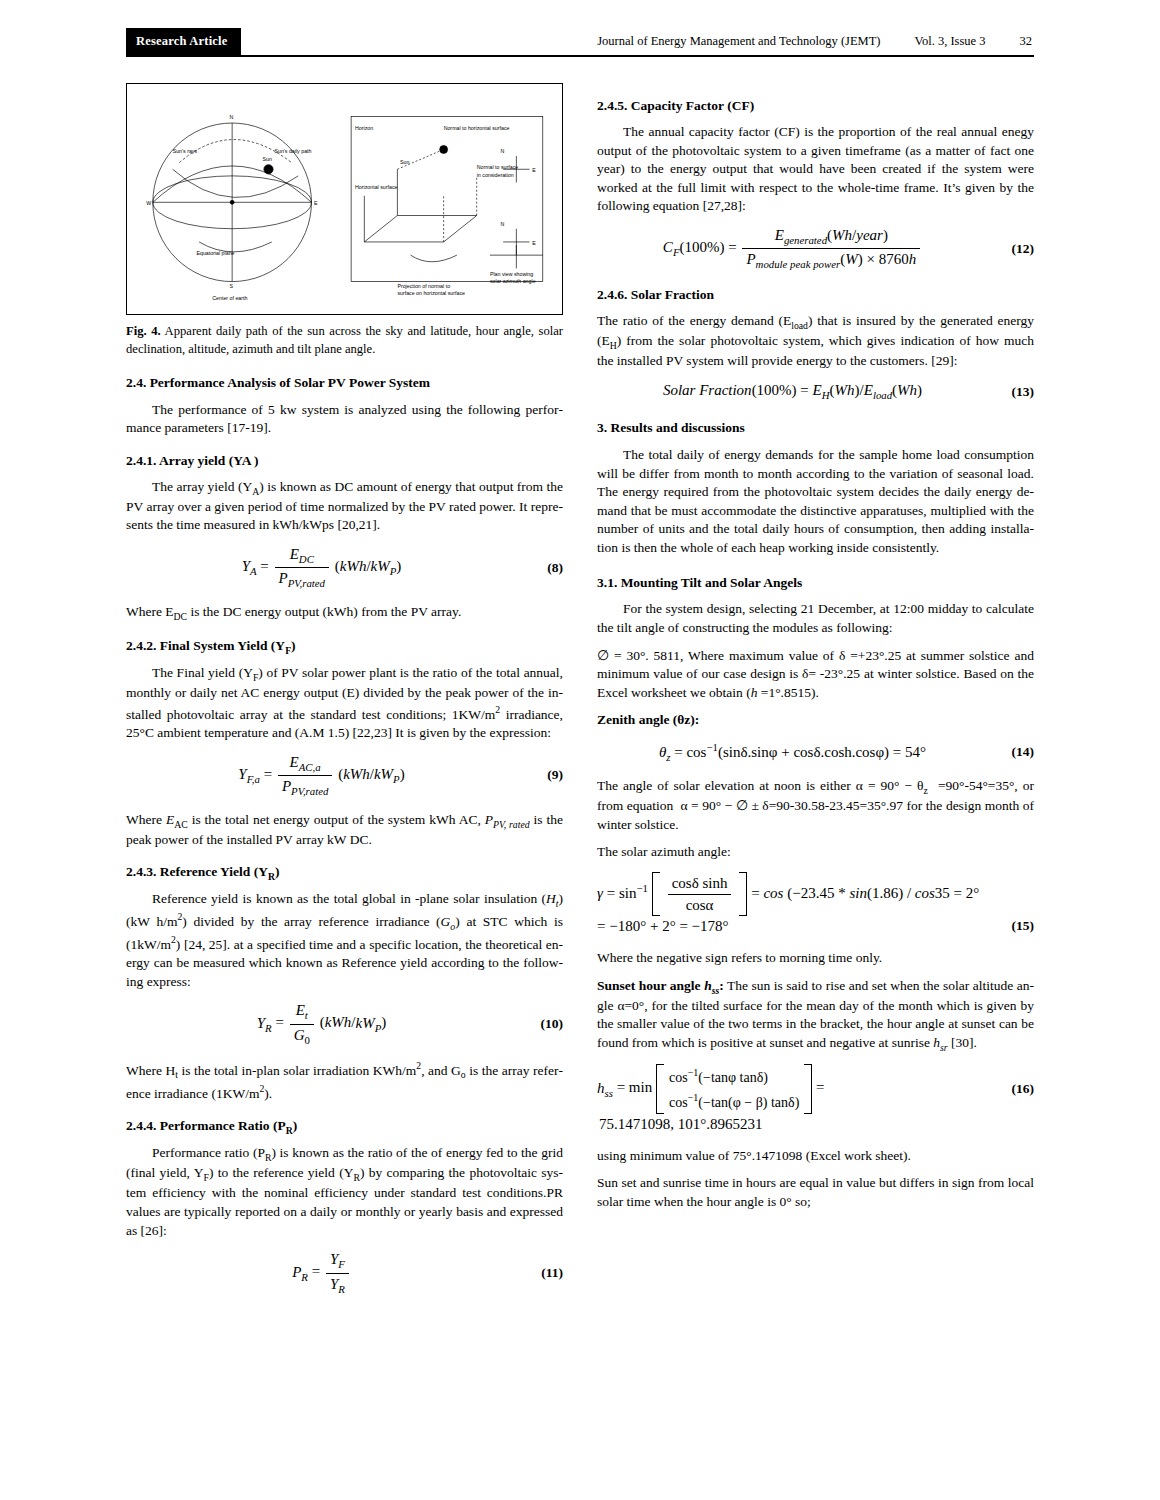Research Article
Journal of Energy Management and Technology (JEMT) Vol. 3, Issue 3 32
Fig. 4. Apparent daily path of the sun across the sky and latitude, hour angle, solar declination, altitude, azimuth and tilt plane angle.
2.4. Performance Analysis of Solar PV Power System
The performance of 5 kw system is analyzed using the following performance parameters [17-19].
2.4.1. Array yield (YA )
The array yield (YA) is known as DC amount of energy that output from the PV array over a given period of time normalized by the PV rated power. It represents the time measured in kWh/kWps [20,21].
YA = EDC PPV,rated (kWh/kWP)
(8)
Where EDC is the DC energy output (kWh) from the PV array.
2.4.2. Final System Yield (YF)
The Final yield (YF) of PV solar power plant is the ratio of the total annual, monthly or daily net AC energy output (E) divided by the peak power of the installed photovoltaic array at the standard test conditions; 1KW/m2 irradiance, 25°C ambient temperature and (A.M 1.5) [22,23] It is given by the expression:
YF,a = EAC,a PPV,rated (kWh/kWP)
(9)
Where EAC is the total net energy output of the system kWh AC, PPV, rated is the peak power of the installed PV array kW DC.
2.4.3. Reference Yield (YR)
Reference yield is known as the total global in -plane solar insulation (Ht) (kW h/m2) divided by the array reference irradiance (Go) at STC which is (1kW/m2) [24, 25]. at a specified time and a specific location, the theoretical energy can be measured which known as Reference yield according to the following express:
YR = Et G0 (kWh/kWP)
(10)
Where Ht is the total in-plan solar irradiation KWh/m2, and Go is the array reference irradiance (1KW/m2).
2.4.4. Performance Ratio (PR)
Performance ratio (PR) is known as the ratio of the of energy fed to the grid (final yield, YF) to the reference yield (YR) by comparing the photovoltaic system efficiency with the nominal efficiency under standard test conditions.PR values are typically reported on a daily or monthly or yearly basis and expressed as [26]:
PR = YF YR
(11)
2.4.5. Capacity Factor (CF)
The annual capacity factor (CF) is the proportion of the real annual enegy output of the photovoltaic system to a given timeframe (as a matter of fact one year) to the energy output that would have been created if the system were worked at the full limit with respect to the whole-time frame. It’s given by the following equation [27,28]:
CF(100%) = Egenerated(Wh/year) Pmodule peak power(W) × 8760h
(12)
2.4.6. Solar Fraction
The ratio of the energy demand (Eload) that is insured by the generated energy (EH) from the solar photovoltaic system, which gives indication of how much the installed PV system will provide energy to the customers. [29]:
Solar Fraction(100%) = EH(Wh)/Eload(Wh)
(13)
3. Results and discussions
The total daily of energy demands for the sample home load consumption will be differ from month to month according to the variation of seasonal load. The energy required from the photovoltaic system decides the daily energy demand that be must accommodate the distinctive apparatuses, multiplied with the number of units and the total daily hours of consumption, then adding installation is then the whole of each heap working inside consistently.
3.1. Mounting Tilt and Solar Angels
For the system design, selecting 21 December, at 12:00 midday to calculate the tilt angle of constructing the modules as following:
∅ = 30°. 5811, Where maximum value of δ =+23°.25 at summer solstice and minimum value of our case design is δ= -23°.25 at winter solstice. Based on the Excel worksheet we obtain (h =1°.8515).
Zenith angle (θz):
θz = cos−1(sinδ.sinφ + cosδ.cosh.cosφ) = 54°
(14)
The angle of solar elevation at noon is either α = 90° − θz =90°-54°=35°, or from equation α = 90° − ∅ ± δ=90-30.58-23.45=35°.97 for the design month of winter solstice.
The solar azimuth angle:
γ = sin−1 cosδ sinh cosα = cos (−23.45 * sin(1.86) / cos35 = 2°
(15)
= −180° + 2° = −178°
(15)
Where the negative sign refers to morning time only.
Sunset hour angle hss: The sun is said to rise and set when the solar altitude angle α=0°, for the tilted surface for the mean day of the month which is given by the smaller value of the two terms in the bracket, the hour angle at sunset can be found from which is positive at sunset and negative at sunrise hsr [30].
hss = min cos−1(−tanφ tanδ) cos−1(−tan(φ − β) tanδ) =
(16)
75.1471098, 101°.8965231
using minimum value of 75°.1471098 (Excel work sheet).
Sun set and sunrise time in hours are equal in value but differs in sign from local solar time when the hour angle is 0° so;